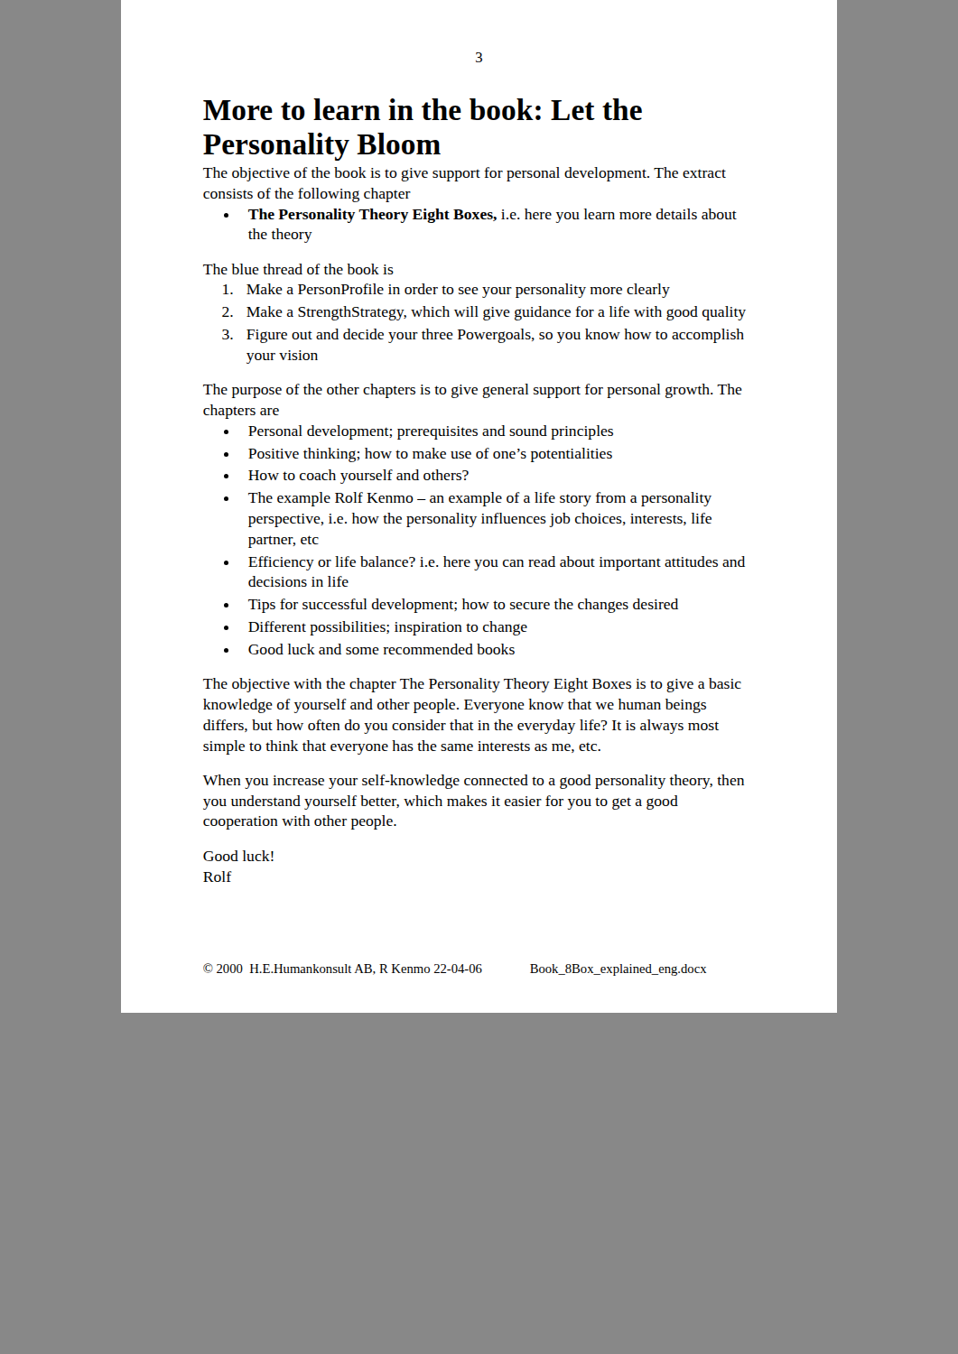3
More to learn in the book: Let the Personality Bloom
The objective of the book is to give support for personal development. The extract consists of the following chapter
The Personality Theory Eight Boxes, i.e. here you learn more details about the theory
The blue thread of the book is
Make a PersonProfile in order to see your personality more clearly
Make a StrengthStrategy, which will give guidance for a life with good quality
Figure out and decide your three Powergoals, so you know how to accomplish your vision
The purpose of the other chapters is to give general support for personal growth. The chapters are
Personal development; prerequisites and sound principles
Positive thinking; how to make use of one’s potentialities
How to coach yourself and others?
The example Rolf Kenmo – an example of a life story from a personality perspective, i.e. how the personality influences job choices, interests, life partner, etc
Efficiency or life balance? i.e. here you can read about important attitudes and decisions in life
Tips for successful development; how to secure the changes desired
Different possibilities; inspiration to change
Good luck and some recommended books
The objective with the chapter The Personality Theory Eight Boxes is to give a basic knowledge of yourself and other people. Everyone know that we human beings differs, but how often do you consider that in the everyday life? It is always most simple to think that everyone has the same interests as me, etc.
When you increase your self-knowledge connected to a good personality theory, then you understand yourself better, which makes it easier for you to get a good cooperation with other people.
Good luck!
Rolf
© 2000 H.E.Humankonsult AB, R Kenmo 22-04-06 Book_8Box_explained_eng.docx